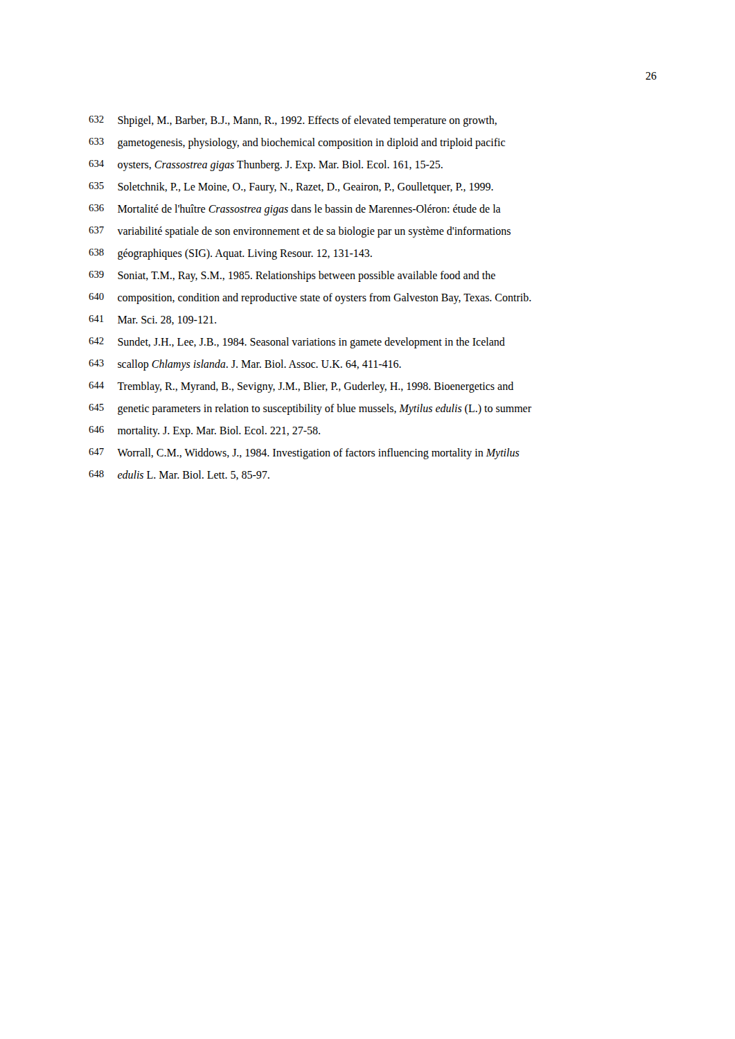26
Shpigel, M., Barber, B.J., Mann, R., 1992. Effects of elevated temperature on growth,
gametogenesis, physiology, and biochemical composition in diploid and triploid pacific
oysters, Crassostrea gigas Thunberg. J. Exp. Mar. Biol. Ecol. 161, 15-25.
Soletchnik, P., Le Moine, O., Faury, N., Razet, D., Geairon, P., Goulletquer, P., 1999.
Mortalité de l'huître Crassostrea gigas dans le bassin de Marennes-Oléron: étude de la
variabilité spatiale de son environnement et de sa biologie par un système d'informations
géographiques (SIG). Aquat. Living Resour. 12, 131-143.
Soniat, T.M., Ray, S.M., 1985. Relationships between possible available food and the
composition, condition and reproductive state of oysters from Galveston Bay, Texas. Contrib.
Mar. Sci. 28, 109-121.
Sundet, J.H., Lee, J.B., 1984. Seasonal variations in gamete development in the Iceland
scallop Chlamys islanda. J. Mar. Biol. Assoc. U.K. 64, 411-416.
Tremblay, R., Myrand, B., Sevigny, J.M., Blier, P., Guderley, H., 1998. Bioenergetics and
genetic parameters in relation to susceptibility of blue mussels, Mytilus edulis (L.) to summer
mortality. J. Exp. Mar. Biol. Ecol. 221, 27-58.
Worrall, C.M., Widdows, J., 1984. Investigation of factors influencing mortality in Mytilus
edulis L. Mar. Biol. Lett. 5, 85-97.